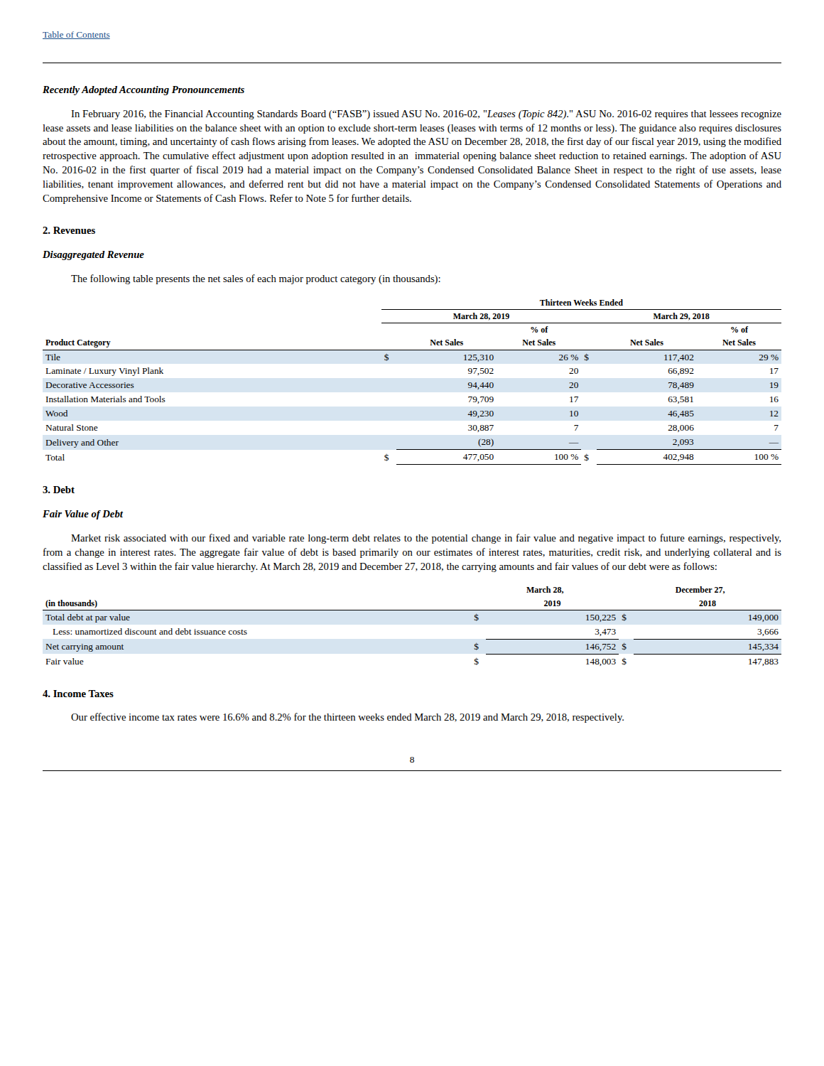Table of Contents
Recently Adopted Accounting Pronouncements
In February 2016, the Financial Accounting Standards Board (“FASB”) issued ASU No. 2016-02, "Leases (Topic 842)." ASU No. 2016-02 requires that lessees recognize lease assets and lease liabilities on the balance sheet with an option to exclude short-term leases (leases with terms of 12 months or less). The guidance also requires disclosures about the amount, timing, and uncertainty of cash flows arising from leases. We adopted the ASU on December 28, 2018, the first day of our fiscal year 2019, using the modified retrospective approach. The cumulative effect adjustment upon adoption resulted in an immaterial opening balance sheet reduction to retained earnings. The adoption of ASU No. 2016-02 in the first quarter of fiscal 2019 had a material impact on the Company’s Condensed Consolidated Balance Sheet in respect to the right of use assets, lease liabilities, tenant improvement allowances, and deferred rent but did not have a material impact on the Company’s Condensed Consolidated Statements of Operations and Comprehensive Income or Statements of Cash Flows. Refer to Note 5 for further details.
2. Revenues
Disaggregated Revenue
The following table presents the net sales of each major product category (in thousands):
| | Thirteen Weeks Ended |
| | March 28, 2019 | March 29, 2018 |
| | | | % of | | | % of |
| Product Category | | Net Sales | Net Sales | | Net Sales | Net Sales |
| Tile | $ | 125,310 | 26 % | $ | 117,402 | 29 % |
| Laminate / Luxury Vinyl Plank | | 97,502 | 20 | | 66,892 | 17 |
| Decorative Accessories | | 94,440 | 20 | | 78,489 | 19 |
| Installation Materials and Tools | | 79,709 | 17 | | 63,581 | 16 |
| Wood | | 49,230 | 10 | | 46,485 | 12 |
| Natural Stone | | 30,887 | 7 | | 28,006 | 7 |
| Delivery and Other | | (28) | — | | 2,093 | — |
| Total | $ | 477,050 | 100 % | $ | 402,948 | 100 % |
3. Debt
Fair Value of Debt
Market risk associated with our fixed and variable rate long-term debt relates to the potential change in fair value and negative impact to future earnings, respectively, from a change in interest rates. The aggregate fair value of debt is based primarily on our estimates of interest rates, maturities, credit risk, and underlying collateral and is classified as Level 3 within the fair value hierarchy. At March 28, 2019 and December 27, 2018, the carrying amounts and fair values of our debt were as follows:
| | March 28, | December 27, |
| (in thousands) | | 2019 | | 2018 |
| Total debt at par value | $ | 150,225 | $ | 149,000 |
| Less: unamortized discount and debt issuance costs | | 3,473 | | 3,666 |
| Net carrying amount | $ | 146,752 | $ | 145,334 |
| Fair value | $ | 148,003 | $ | 147,883 |
4. Income Taxes
Our effective income tax rates were 16.6% and 8.2% for the thirteen weeks ended March 28, 2019 and March 29, 2018, respectively.
8